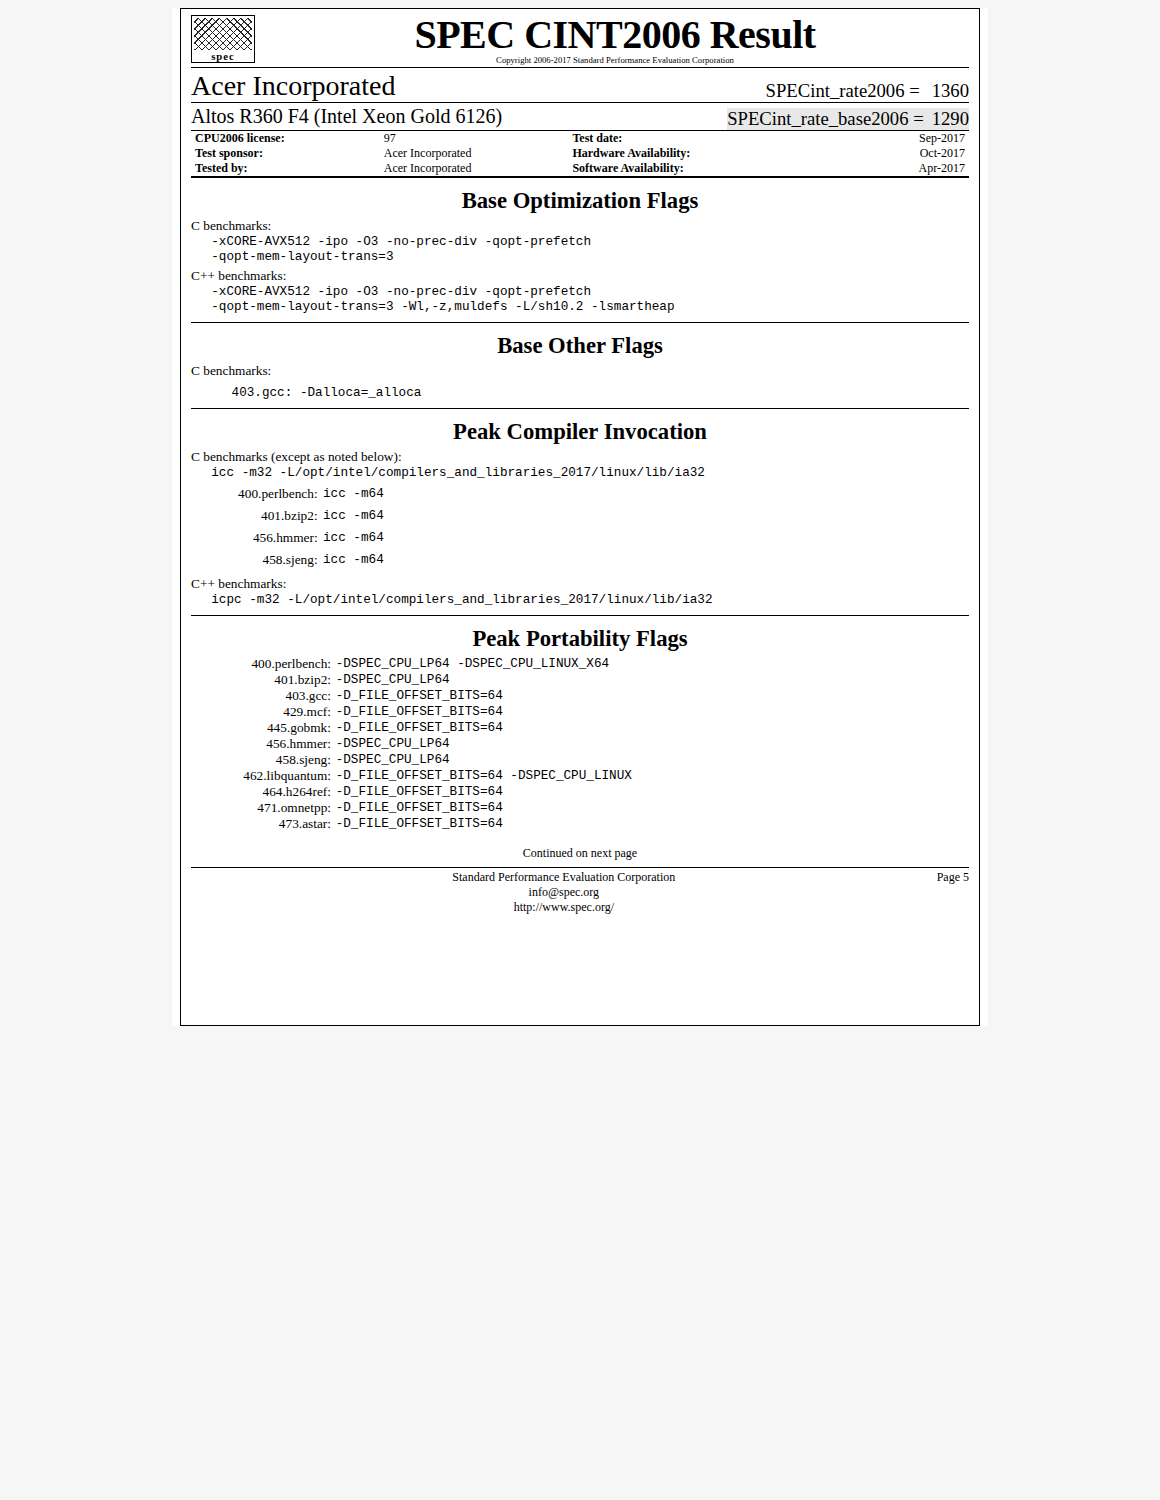spec
SPEC CINT2006 Result
Copyright 2006-2017 Standard Performance Evaluation Corporation
Acer Incorporated
SPECint_rate2006 = 1360
Altos R360 F4 (Intel Xeon Gold 6126)
SPECint_rate_base2006 = 1290
| CPU2006 license: | 97 |
| Test sponsor: | Acer Incorporated |
| Tested by: | Acer Incorporated |
| Test date: | Sep-2017 |
| Hardware Availability: | Oct-2017 |
| Software Availability: | Apr-2017 |
Base Optimization Flags
C benchmarks:
-xCORE-AVX512 -ipo -O3 -no-prec-div -qopt-prefetch
-qopt-mem-layout-trans=3
C++ benchmarks:
-xCORE-AVX512 -ipo -O3 -no-prec-div -qopt-prefetch
-qopt-mem-layout-trans=3 -Wl,-z,muldefs -L/sh10.2 -lsmartheap
Base Other Flags
C benchmarks:
403.gcc: -Dalloca=_alloca
Peak Compiler Invocation
C benchmarks (except as noted below):
icc -m32 -L/opt/intel/compilers_and_libraries_2017/linux/lib/ia32
400.perlbench:
icc -m64
401.bzip2:
icc -m64
456.hmmer:
icc -m64
458.sjeng:
icc -m64
C++ benchmarks:
icpc -m32 -L/opt/intel/compilers_and_libraries_2017/linux/lib/ia32
Peak Portability Flags
400.perlbench:
-DSPEC_CPU_LP64 -DSPEC_CPU_LINUX_X64
401.bzip2:
-DSPEC_CPU_LP64
403.gcc:
-D_FILE_OFFSET_BITS=64
429.mcf:
-D_FILE_OFFSET_BITS=64
445.gobmk:
-D_FILE_OFFSET_BITS=64
456.hmmer:
-DSPEC_CPU_LP64
458.sjeng:
-DSPEC_CPU_LP64
462.libquantum:
-D_FILE_OFFSET_BITS=64 -DSPEC_CPU_LINUX
464.h264ref:
-D_FILE_OFFSET_BITS=64
471.omnetpp:
-D_FILE_OFFSET_BITS=64
473.astar:
-D_FILE_OFFSET_BITS=64
Continued on next page
Standard Performance Evaluation Corporation
info@spec.org
http://www.spec.org/
Page 5